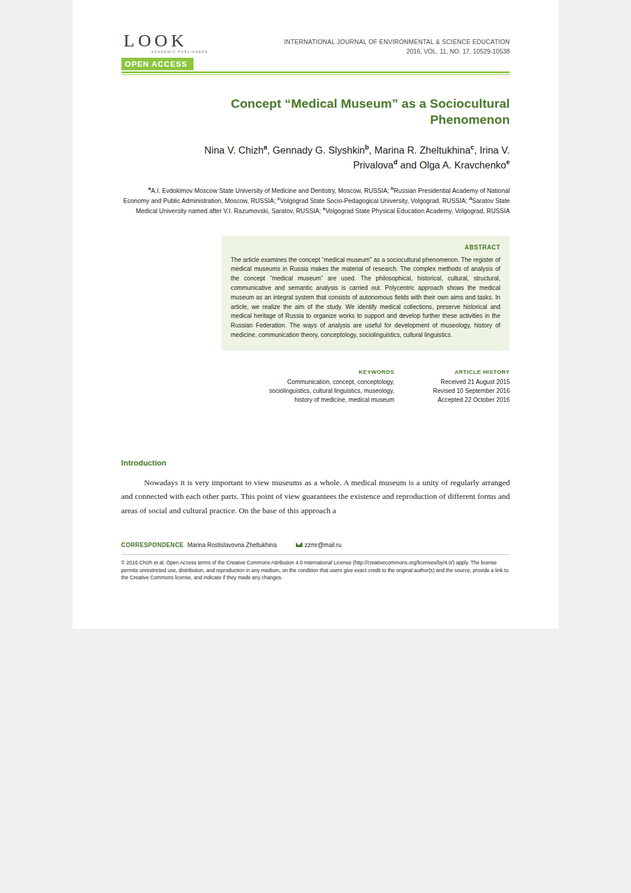LOOK
ACADEMIC PUBLISHERS
OPEN ACCESS
INTERNATIONAL JOURNAL OF ENVIRONMENTAL & SCIENCE EDUCATION
2016, VOL. 11, NO. 17, 10529-10538
Concept “Medical Museum” as a Sociocultural
Phenomenon
Nina V. Chizha, Gennady G. Slyshkinb, Marina R. Zheltukhinac, Irina V.
Privalovad and Olga A. Kravchenkoe
aA.I. Evdokimov Moscow State University of Medicine and Dentistry, Moscow, RUSSIA; bRussian Presidential Academy of National Economy and Public Administration, Moscow, RUSSIA; cVolgograd State Socio-Pedagogical University, Volgograd, RUSSIA; dSaratov State Medical University named after V.I. Razumovski, Saratov, RUSSIA; eVolgograd State Physical Education Academy, Volgograd, RUSSIA
ABSTRACT
The article examines the concept “medical museum” as a sociocultural phenomenon. The register of medical museums in Russia makes the material of research. The complex methods of analysis of the concept “medical museum” are used. The philosophical, historical, cultural, structural, communicative and semantic analysis is carried out. Polycentric approach shows the medical museum as an integral system that consists of autonomous fields with their own aims and tasks. In article, we realize the aim of the study. We identify medical collections, preserve historical and medical heritage of Russia to organize works to support and develop further these activities in the Russian Federation. The ways of analysis are useful for development of museology, history of medicine, communication theory, conceptology, sociolinguistics, cultural linguistics.
KEYWORDS
Communication, concept, conceptology,
sociolinguistics, cultural linguistics, museology,
history of medicine, medical museum
ARTICLE HISTORY
Received 21 August 2015
Revised 10 September 2016
Accepted 22 October 2016
Introduction
Nowadays it is very important to view museums as a whole. A medical museum is a unity of regularly arranged and connected with each other parts. This point of view guarantees the existence and reproduction of different forms and areas of social and cultural practice. On the base of this approach a
CORRESPONDENCE Marina Rostislavovna Zheltukhina zzmr@mail.ru
© 2016 Chizh et al. Open Access terms of the Creative Commons Attribution 4.0 International License (http://creativecommons.org/licenses/by/4.0/) apply. The license permits unrestricted use, distribution, and reproduction in any medium, on the condition that users give exact credit to the original author(s) and the source, provide a link to the Creative Commons license, and indicate if they made any changes.